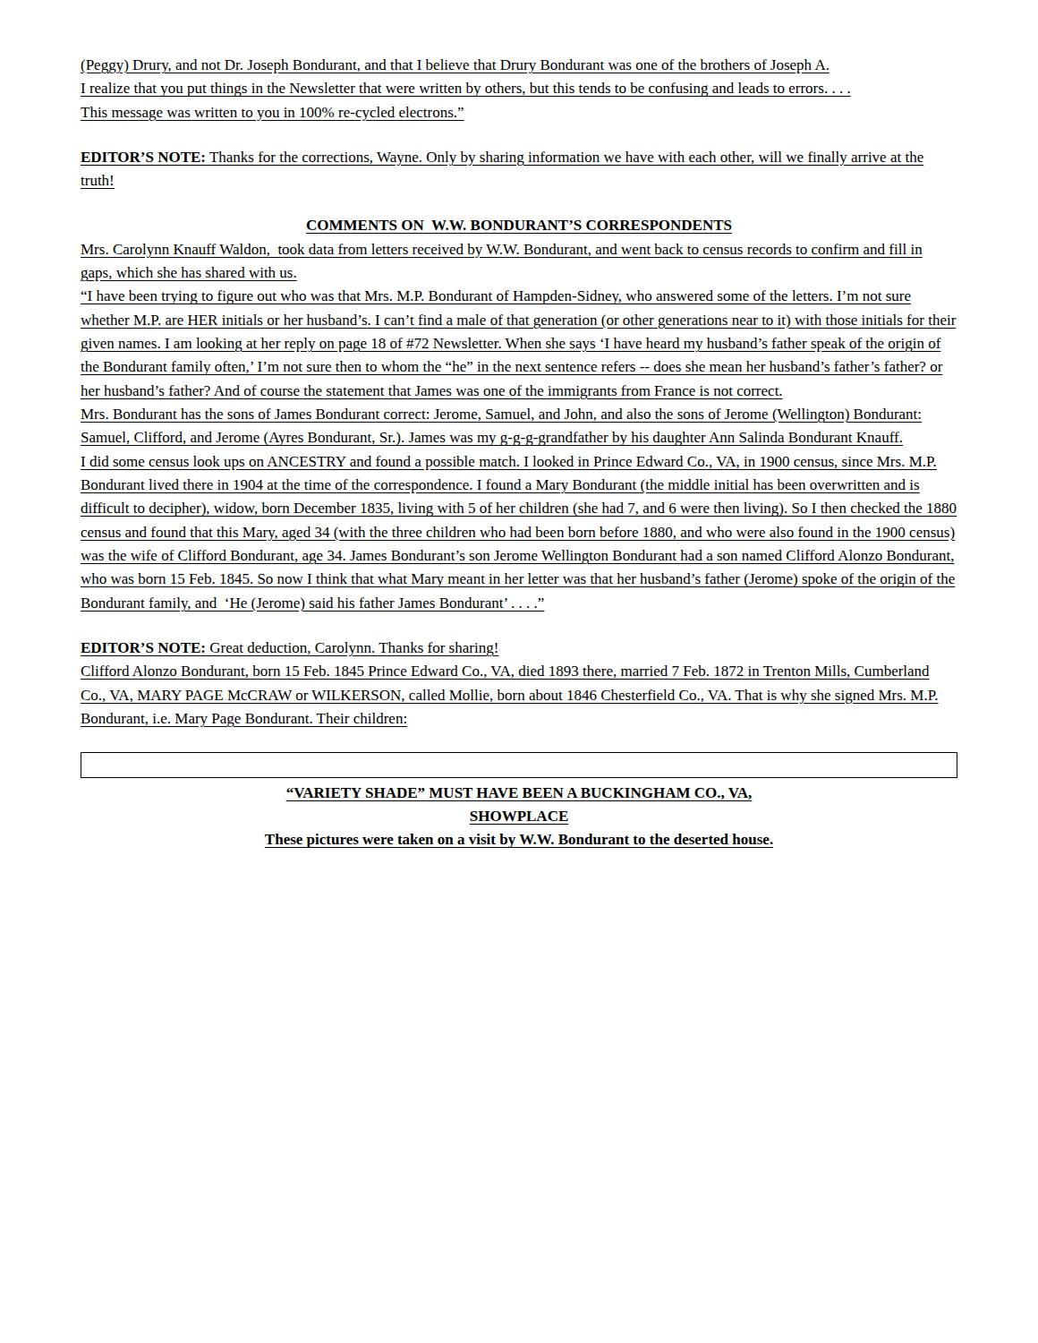(Peggy) Drury, and not Dr. Joseph Bondurant, and that I believe that Drury Bondurant was one of the brothers of Joseph A.
I realize that you put things in the Newsletter that were written by others, but this tends to be confusing and leads to errors. . . .
This message was written to you in 100% re-cycled electrons.”
EDITOR’S NOTE: Thanks for the corrections, Wayne. Only by sharing information we have with each other, will we finally arrive at the truth!
COMMENTS ON W.W. BONDURANT’S CORRESPONDENTS
Mrs. Carolynn Knauff Waldon, took data from letters received by W.W. Bondurant, and went back to census records to confirm and fill in gaps, which she has shared with us.
“I have been trying to figure out who was that Mrs. M.P. Bondurant of Hampden-Sidney, who answered some of the letters. I’m not sure whether M.P. are HER initials or her husband’s. I can’t find a male of that generation (or other generations near to it) with those initials for their given names. I am looking at her reply on page 18 of #72 Newsletter. When she says ‘I have heard my husband’s father speak of the origin of the Bondurant family often,’ I’m not sure then to whom the “he” in the next sentence refers -- does she mean her husband’s father’s father? or her husband’s father? And of course the statement that James was one of the immigrants from France is not correct.
Mrs. Bondurant has the sons of James Bondurant correct: Jerome, Samuel, and John, and also the sons of Jerome (Wellington) Bondurant: Samuel, Clifford, and Jerome (Ayres Bondurant, Sr.). James was my g-g-g-grandfather by his daughter Ann Salinda Bondurant Knauff.
I did some census look ups on ANCESTRY and found a possible match. I looked in Prince Edward Co., VA, in 1900 census, since Mrs. M.P. Bondurant lived there in 1904 at the time of the correspondence. I found a Mary Bondurant (the middle initial has been overwritten and is difficult to decipher), widow, born December 1835, living with 5 of her children (she had 7, and 6 were then living). So I then checked the 1880 census and found that this Mary, aged 34 (with the three children who had been born before 1880, and who were also found in the 1900 census) was the wife of Clifford Bondurant, age 34. James Bondurant’s son Jerome Wellington Bondurant had a son named Clifford Alonzo Bondurant, who was born 15 Feb. 1845. So now I think that what Mary meant in her letter was that her husband’s father (Jerome) spoke of the origin of the Bondurant family, and ‘He (Jerome) said his father James Bondurant’ . . . .”
EDITOR’S NOTE: Great deduction, Carolynn. Thanks for sharing!
Clifford Alonzo Bondurant, born 15 Feb. 1845 Prince Edward Co., VA, died 1893 there, married 7 Feb. 1872 in Trenton Mills, Cumberland Co., VA, MARY PAGE McCRAW or WILKERSON, called Mollie, born about 1846 Chesterfield Co., VA. That is why she signed Mrs. M.P. Bondurant, i.e. Mary Page Bondurant. Their children:
“VARIETY SHADE” MUST HAVE BEEN A BUCKINGHAM CO., VA,
SHOWPLACE
These pictures were taken on a visit by W.W. Bondurant to the deserted house.